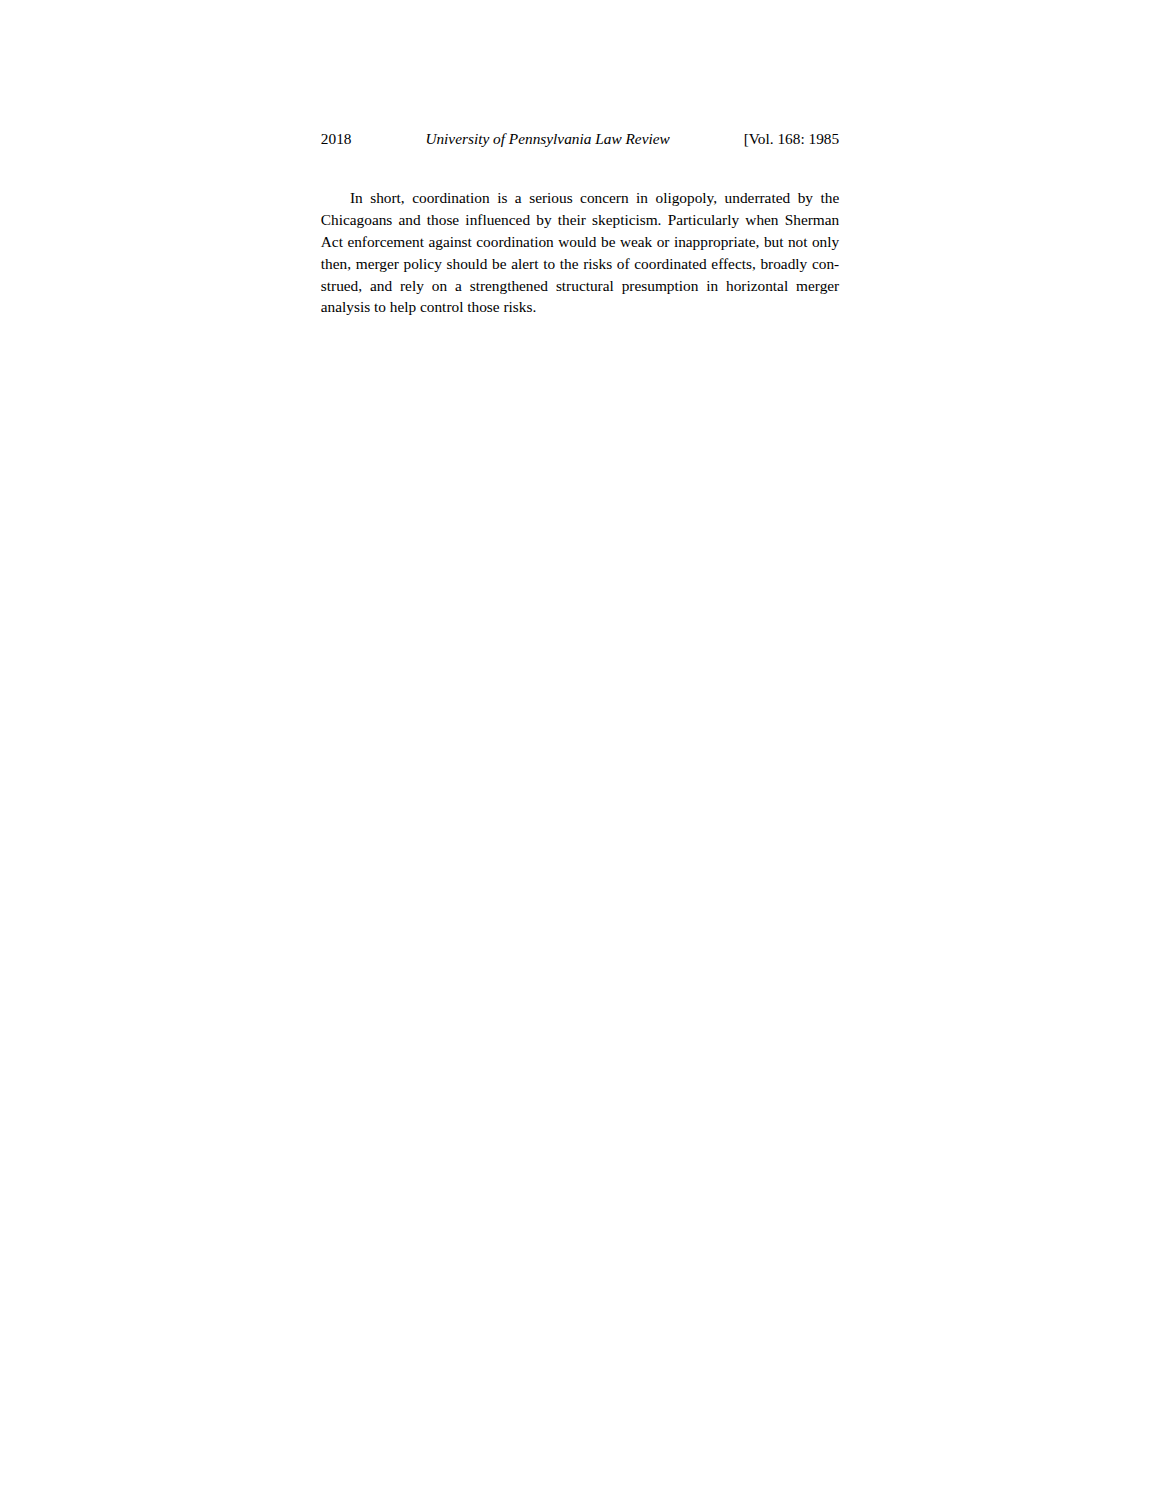2018 University of Pennsylvania Law Review [Vol. 168: 1985
In short, coordination is a serious concern in oligopoly, underrated by the Chicagoans and those influenced by their skepticism. Particularly when Sherman Act enforcement against coordination would be weak or inappropriate, but not only then, merger policy should be alert to the risks of coordinated effects, broadly construed, and rely on a strengthened structural presumption in horizontal merger analysis to help control those risks.